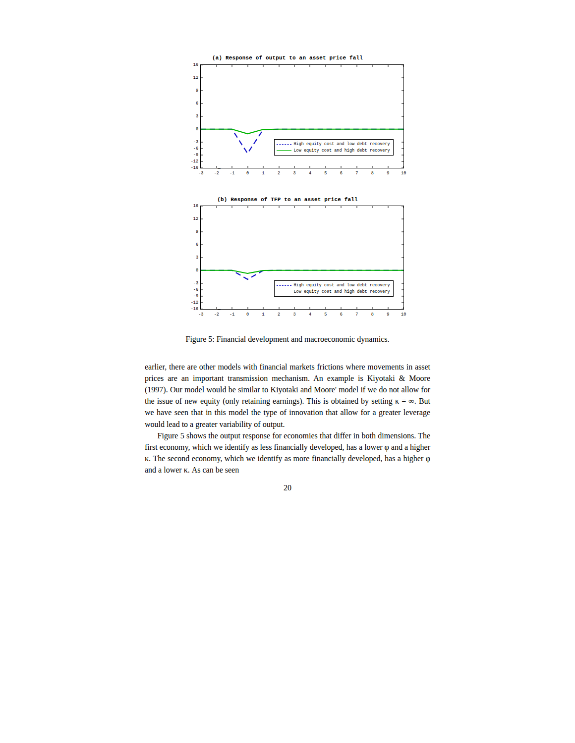(a) Response of output to an asset price fall
Percent deviation from steady state
16
12
9
6
3
0
-3
-6
-9
-12
-16
-3
-2
-1
0
1
2
3
4
5
6
7
8
9
10
High equity cost and low debt recovery
Low equity cost and high debt recovery
(b) Response of TFP to an asset price fall
Percent deviation from steady state
16
12
9
6
3
0
-3
-6
-9
-12
-16
-3
-2
-1
0
1
2
3
4
5
6
7
8
9
10
High equity cost and low debt recovery
Low equity cost and high debt recovery
Figure 5: Financial development and macroeconomic dynamics.
earlier, there are other models with financial markets frictions where movements in asset prices are an important transmission mechanism. An example is Kiyotaki & Moore (1997). Our model would be similar to Kiyotaki and Moore' model if we do not allow for the issue of new equity (only retaining earnings). This is obtained by setting κ = ∞. But we have seen that in this model the type of innovation that allow for a greater leverage would lead to a greater variability of output.
Figure 5 shows the output response for economies that differ in both dimensions. The first economy, which we identify as less financially developed, has a lower φ and a higher κ. The second economy, which we identify as more financially developed, has a higher φ and a lower κ. As can be seen
20